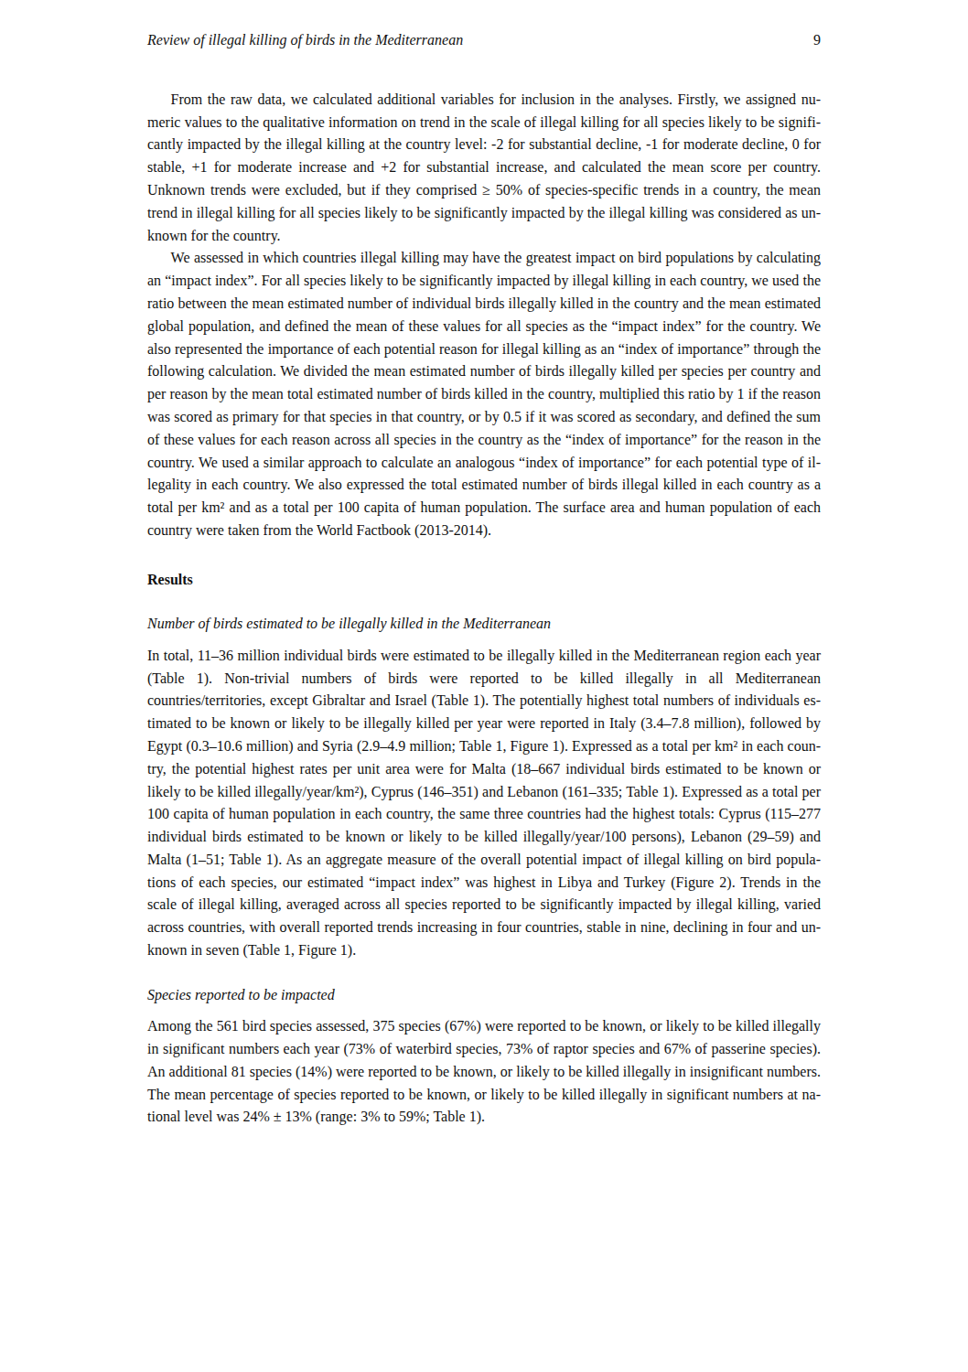Review of illegal killing of birds in the Mediterranean 9
From the raw data, we calculated additional variables for inclusion in the analyses. Firstly, we assigned numeric values to the qualitative information on trend in the scale of illegal killing for all species likely to be significantly impacted by the illegal killing at the country level: -2 for substantial decline, -1 for moderate decline, 0 for stable, +1 for moderate increase and +2 for substantial increase, and calculated the mean score per country. Unknown trends were excluded, but if they comprised ≥ 50% of species-specific trends in a country, the mean trend in illegal killing for all species likely to be significantly impacted by the illegal killing was considered as unknown for the country.
We assessed in which countries illegal killing may have the greatest impact on bird populations by calculating an “impact index”. For all species likely to be significantly impacted by illegal killing in each country, we used the ratio between the mean estimated number of individual birds illegally killed in the country and the mean estimated global population, and defined the mean of these values for all species as the “impact index” for the country. We also represented the importance of each potential reason for illegal killing as an “index of importance” through the following calculation. We divided the mean estimated number of birds illegally killed per species per country and per reason by the mean total estimated number of birds killed in the country, multiplied this ratio by 1 if the reason was scored as primary for that species in that country, or by 0.5 if it was scored as secondary, and defined the sum of these values for each reason across all species in the country as the “index of importance” for the reason in the country. We used a similar approach to calculate an analogous “index of importance” for each potential type of illegality in each country. We also expressed the total estimated number of birds illegal killed in each country as a total per km² and as a total per 100 capita of human population. The surface area and human population of each country were taken from the World Factbook (2013-2014).
Results
Number of birds estimated to be illegally killed in the Mediterranean
In total, 11–36 million individual birds were estimated to be illegally killed in the Mediterranean region each year (Table 1). Non-trivial numbers of birds were reported to be killed illegally in all Mediterranean countries/territories, except Gibraltar and Israel (Table 1). The potentially highest total numbers of individuals estimated to be known or likely to be illegally killed per year were reported in Italy (3.4–7.8 million), followed by Egypt (0.3–10.6 million) and Syria (2.9–4.9 million; Table 1, Figure 1). Expressed as a total per km² in each country, the potential highest rates per unit area were for Malta (18–667 individual birds estimated to be known or likely to be killed illegally/year/km²), Cyprus (146–351) and Lebanon (161–335; Table 1). Expressed as a total per 100 capita of human population in each country, the same three countries had the highest totals: Cyprus (115–277 individual birds estimated to be known or likely to be killed illegally/year/100 persons), Lebanon (29–59) and Malta (1–51; Table 1). As an aggregate measure of the overall potential impact of illegal killing on bird populations of each species, our estimated “impact index” was highest in Libya and Turkey (Figure 2). Trends in the scale of illegal killing, averaged across all species reported to be significantly impacted by illegal killing, varied across countries, with overall reported trends increasing in four countries, stable in nine, declining in four and unknown in seven (Table 1, Figure 1).
Species reported to be impacted
Among the 561 bird species assessed, 375 species (67%) were reported to be known, or likely to be killed illegally in significant numbers each year (73% of waterbird species, 73% of raptor species and 67% of passerine species). An additional 81 species (14%) were reported to be known, or likely to be killed illegally in insignificant numbers. The mean percentage of species reported to be known, or likely to be killed illegally in significant numbers at national level was 24% ± 13% (range: 3% to 59%; Table 1).